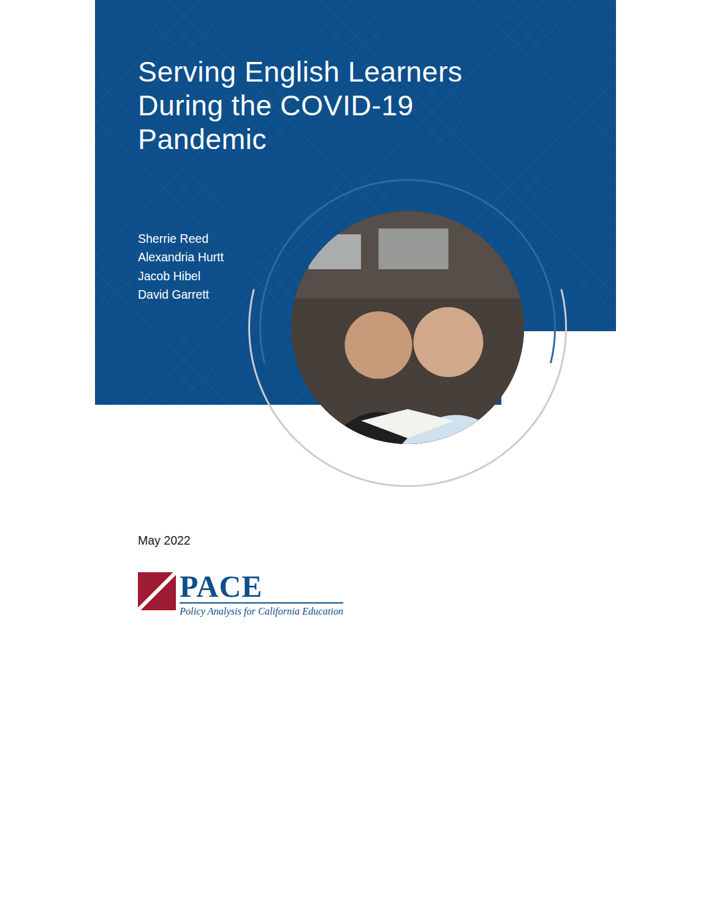Serving English Learners
During the COVID-19 Pandemic
Sherrie Reed
Alexandria Hurtt
Jacob Hibel
David Garrett
May 2022
PACE
Policy Analysis for California Education